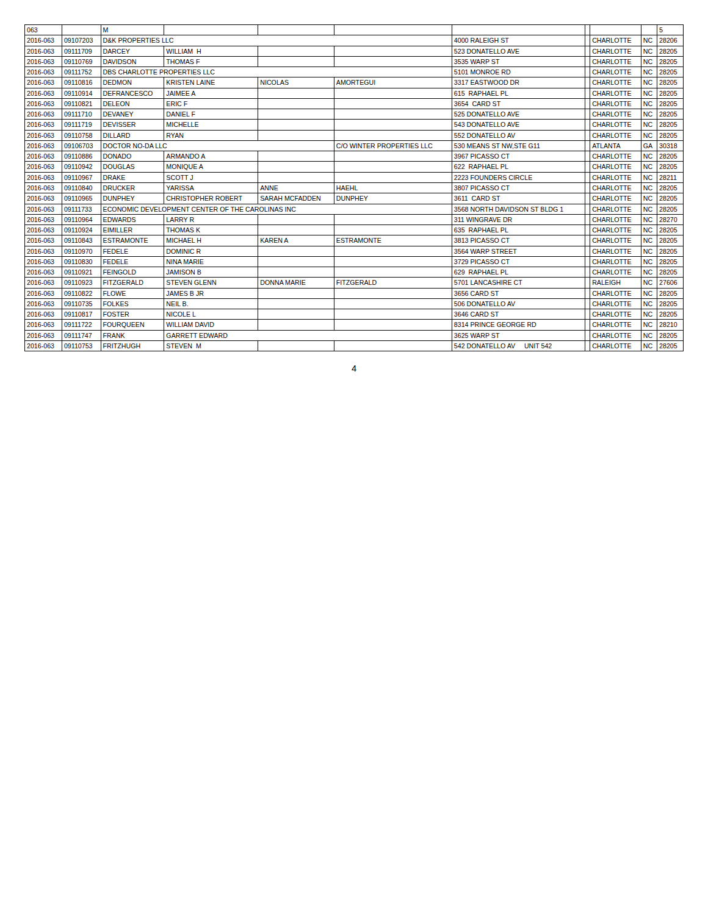| 063 | | M | | | | | | | | 5 |
| 2016-063 | 09107203 | D&K PROPERTIES LLC | 4000 RALEIGH ST | | CHARLOTTE | NC | 28206 |
| 2016-063 | 09111709 | DARCEY | WILLIAM H | | | 523 DONATELLO AVE | | CHARLOTTE | NC | 28205 |
| 2016-063 | 09110769 | DAVIDSON | THOMAS F | | | 3535 WARP ST | | CHARLOTTE | NC | 28205 |
| 2016-063 | 09111752 | DBS CHARLOTTE PROPERTIES LLC | 5101 MONROE RD | | CHARLOTTE | NC | 28205 |
| 2016-063 | 09110816 | DEDMON | KRISTEN LAINE | NICOLAS | AMORTEGUI | 3317 EASTWOOD DR | | CHARLOTTE | NC | 28205 |
| 2016-063 | 09110914 | DEFRANCESCO | JAIMEE A | | | 615 RAPHAEL PL | | CHARLOTTE | NC | 28205 |
| 2016-063 | 09110821 | DELEON | ERIC F | | | 3654 CARD ST | | CHARLOTTE | NC | 28205 |
| 2016-063 | 09111710 | DEVANEY | DANIEL F | | | 525 DONATELLO AVE | | CHARLOTTE | NC | 28205 |
| 2016-063 | 09111719 | DEVISSER | MICHELLE | | | 543 DONATELLO AVE | | CHARLOTTE | NC | 28205 |
| 2016-063 | 09110758 | DILLARD | RYAN | | | 552 DONATELLO AV | | CHARLOTTE | NC | 28205 |
| 2016-063 | 09106703 | DOCTOR NO-DA LLC | C/O WINTER PROPERTIES LLC | 530 MEANS ST NW,STE G11 | | ATLANTA | GA | 30318 |
| 2016-063 | 09110886 | DONADO | ARMANDO A | | | 3967 PICASSO CT | | CHARLOTTE | NC | 28205 |
| 2016-063 | 09110942 | DOUGLAS | MONIQUE A | | | 622 RAPHAEL PL | | CHARLOTTE | NC | 28205 |
| 2016-063 | 09110967 | DRAKE | SCOTT J | | | 2223 FOUNDERS CIRCLE | | CHARLOTTE | NC | 28211 |
| 2016-063 | 09110840 | DRUCKER | YARISSA | ANNE | HAEHL | 3807 PICASSO CT | | CHARLOTTE | NC | 28205 |
| 2016-063 | 09110965 | DUNPHEY | CHRISTOPHER ROBERT | SARAH MCFADDEN | DUNPHEY | 3611 CARD ST | | CHARLOTTE | NC | 28205 |
| 2016-063 | 09111733 | ECONOMIC DEVELOPMENT CENTER OF THE CAROLINAS INC | 3568 NORTH DAVIDSON ST BLDG 1 | | CHARLOTTE | NC | 28205 |
| 2016-063 | 09110964 | EDWARDS | LARRY R | | | 311 WINGRAVE DR | | CHARLOTTE | NC | 28270 |
| 2016-063 | 09110924 | EIMILLER | THOMAS K | | | 635 RAPHAEL PL | | CHARLOTTE | NC | 28205 |
| 2016-063 | 09110843 | ESTRAMONTE | MICHAEL H | KAREN A | ESTRAMONTE | 3813 PICASSO CT | | CHARLOTTE | NC | 28205 |
| 2016-063 | 09110970 | FEDELE | DOMINIC R | | | 3564 WARP STREET | | CHARLOTTE | NC | 28205 |
| 2016-063 | 09110830 | FEDELE | NINA MARIE | | | 3729 PICASSO CT | | CHARLOTTE | NC | 28205 |
| 2016-063 | 09110921 | FEINGOLD | JAMISON B | | | 629 RAPHAEL PL | | CHARLOTTE | NC | 28205 |
| 2016-063 | 09110923 | FITZGERALD | STEVEN GLENN | DONNA MARIE | FITZGERALD | 5701 LANCASHIRE CT | | RALEIGH | NC | 27606 |
| 2016-063 | 09110822 | FLOWE | JAMES B JR | | | 3656 CARD ST | | CHARLOTTE | NC | 28205 |
| 2016-063 | 09110735 | FOLKES | NEIL B. | | | 506 DONATELLO AV | | CHARLOTTE | NC | 28205 |
| 2016-063 | 09110817 | FOSTER | NICOLE L | | | 3646 CARD ST | | CHARLOTTE | NC | 28205 |
| 2016-063 | 09111722 | FOURQUEEN | WILLIAM DAVID | | | 8314 PRINCE GEORGE RD | | CHARLOTTE | NC | 28210 |
| 2016-063 | 09111747 | FRANK | GARRETT EDWARD | 3625 WARP ST | | CHARLOTTE | NC | 28205 |
| 2016-063 | 09110753 | FRITZHUGH | STEVEN M | | | 542 DONATELLO AV UNIT 542 | | CHARLOTTE | NC | 28205 |
4